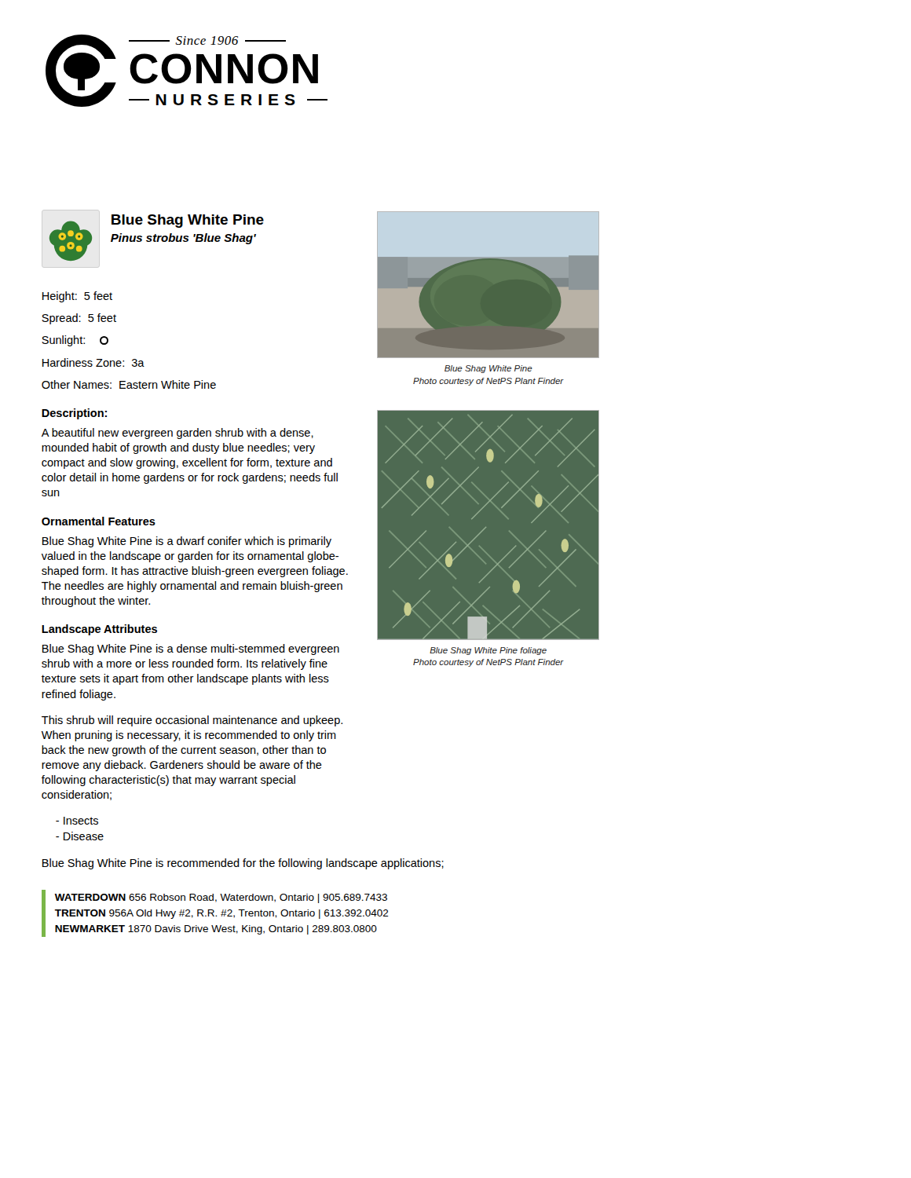Since 1906
CONNON
NURSERIES
Blue Shag White Pine
Pinus strobus 'Blue Shag'
Height: 5 feet
Spread: 5 feet
Sunlight:
Hardiness Zone: 3a
Other Names: Eastern White Pine
Description:
A beautiful new evergreen garden shrub with a dense, mounded habit of growth and dusty blue needles; very compact and slow growing, excellent for form, texture and color detail in home gardens or for rock gardens; needs full sun
Ornamental Features
Blue Shag White Pine is a dwarf conifer which is primarily valued in the landscape or garden for its ornamental globe-shaped form. It has attractive bluish-green evergreen foliage. The needles are highly ornamental and remain bluish-green throughout the winter.
Landscape Attributes
Blue Shag White Pine is a dense multi-stemmed evergreen shrub with a more or less rounded form. Its relatively fine texture sets it apart from other landscape plants with less refined foliage.
This shrub will require occasional maintenance and upkeep. When pruning is necessary, it is recommended to only trim back the new growth of the current season, other than to remove any dieback. Gardeners should be aware of the following characteristic(s) that may warrant special consideration;
Insects
Disease
Blue Shag White Pine
Photo courtesy of NetPS Plant Finder
Blue Shag White Pine foliage
Photo courtesy of NetPS Plant Finder
Blue Shag White Pine is recommended for the following landscape applications;
WATERDOWN 656 Robson Road, Waterdown, Ontario | 905.689.7433
TRENTON 956A Old Hwy #2, R.R. #2, Trenton, Ontario | 613.392.0402
NEWMARKET 1870 Davis Drive West, King, Ontario | 289.803.0800